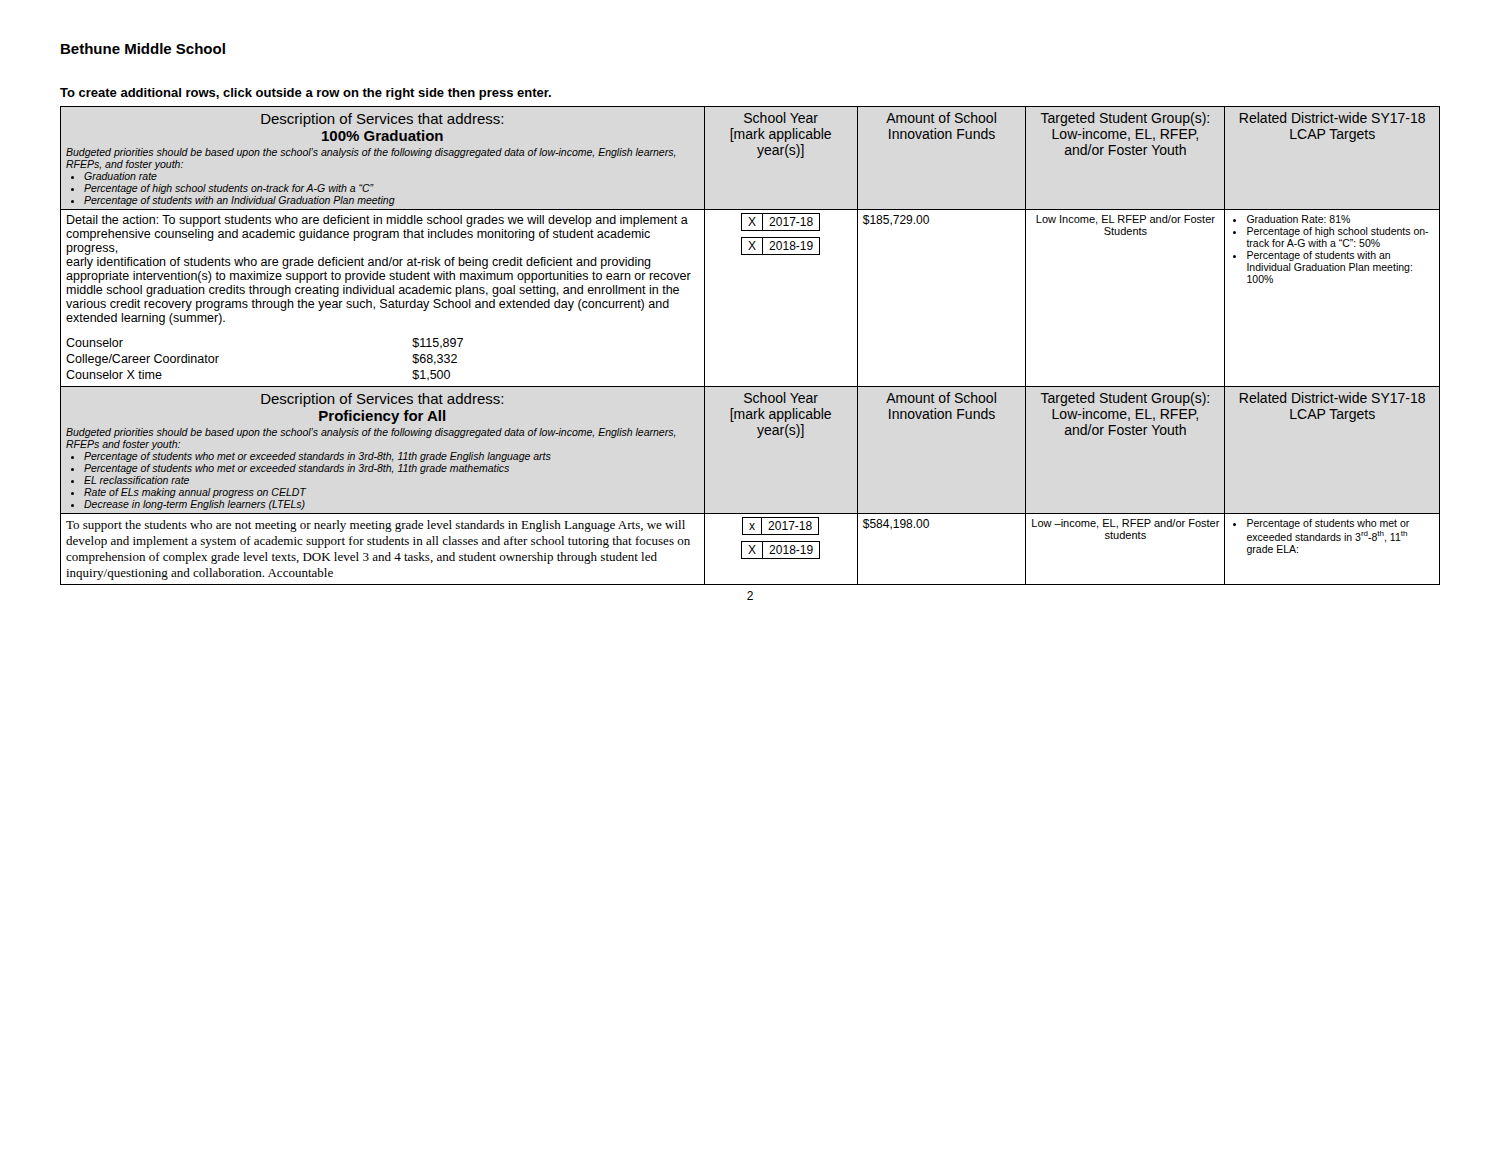Bethune Middle School
To create additional rows, click outside a row on the right side then press enter.
| Description of Services that address: 100% Graduation Budgeted priorities should be based upon the school’s analysis of the following disaggregated data of low-income, English learners, RFEPs, and foster youth: Graduation rate Percentage of high school students on-track for A-G with a “C” Percentage of students with an Individual Graduation Plan meeting | School Year [mark applicable year(s)] | Amount of School Innovation Funds | Targeted Student Group(s): Low-income, EL, RFEP, and/or Foster Youth | Related District-wide SY17-18 LCAP Targets |
| Detail the action: To support students who are deficient in middle school grades we will develop and implement a comprehensive counseling and academic guidance program that includes monitoring of student academic progress, early identification of students who are grade deficient and/or at-risk of being credit deficient and providing appropriate intervention(s) to maximize support to provide student with maximum opportunities to earn or recover middle school graduation credits through creating individual academic plans, goal setting, and enrollment in the various credit recovery programs through the year such, Saturday School and extended day (concurrent) and extended learning (summer). / Counselor / $115,897 / / College/Career Coordinator / $68,332 / / Counselor X time / $1,500 / | / X / 2017-18 / / X / 2018-19 / | $185,729.00 | Low Income, EL RFEP and/or Foster Students | Graduation Rate: 81% Percentage of high school students on- track for A-G with a “C”: 50% Percentage of students with an Individual Graduation Plan meeting: 100% |
| Description of Services that address: Proficiency for All Budgeted priorities should be based upon the school’s analysis of the following disaggregated data of low-income, English learners, RFEPs and foster youth: Percentage of students who met or exceeded standards in 3rd-8th, 11th grade English language arts Percentage of students who met or exceeded standards in 3rd-8th, 11th grade mathematics EL reclassification rate Rate of ELs making annual progress on CELDT Decrease in long-term English learners (LTELs) | School Year [mark applicable year(s)] | Amount of School Innovation Funds | Targeted Student Group(s): Low-income, EL, RFEP, and/or Foster Youth | Related District-wide SY17-18 LCAP Targets |
| To support the students who are not meeting or nearly meeting grade level standards in English Language Arts, we will develop and implement a system of academic support for students in all classes and after school tutoring that focuses on comprehension of complex grade level texts, DOK level 3 and 4 tasks, and student ownership through student led inquiry/questioning and collaboration. Accountable | / x / 2017-18 / / X / 2018-19 / | $584,198.00 | Low –income, EL, RFEP and/or Foster students | Percentage of students who met or exceeded standards in 3 rd -8 th , 11 th grade ELA: |
2